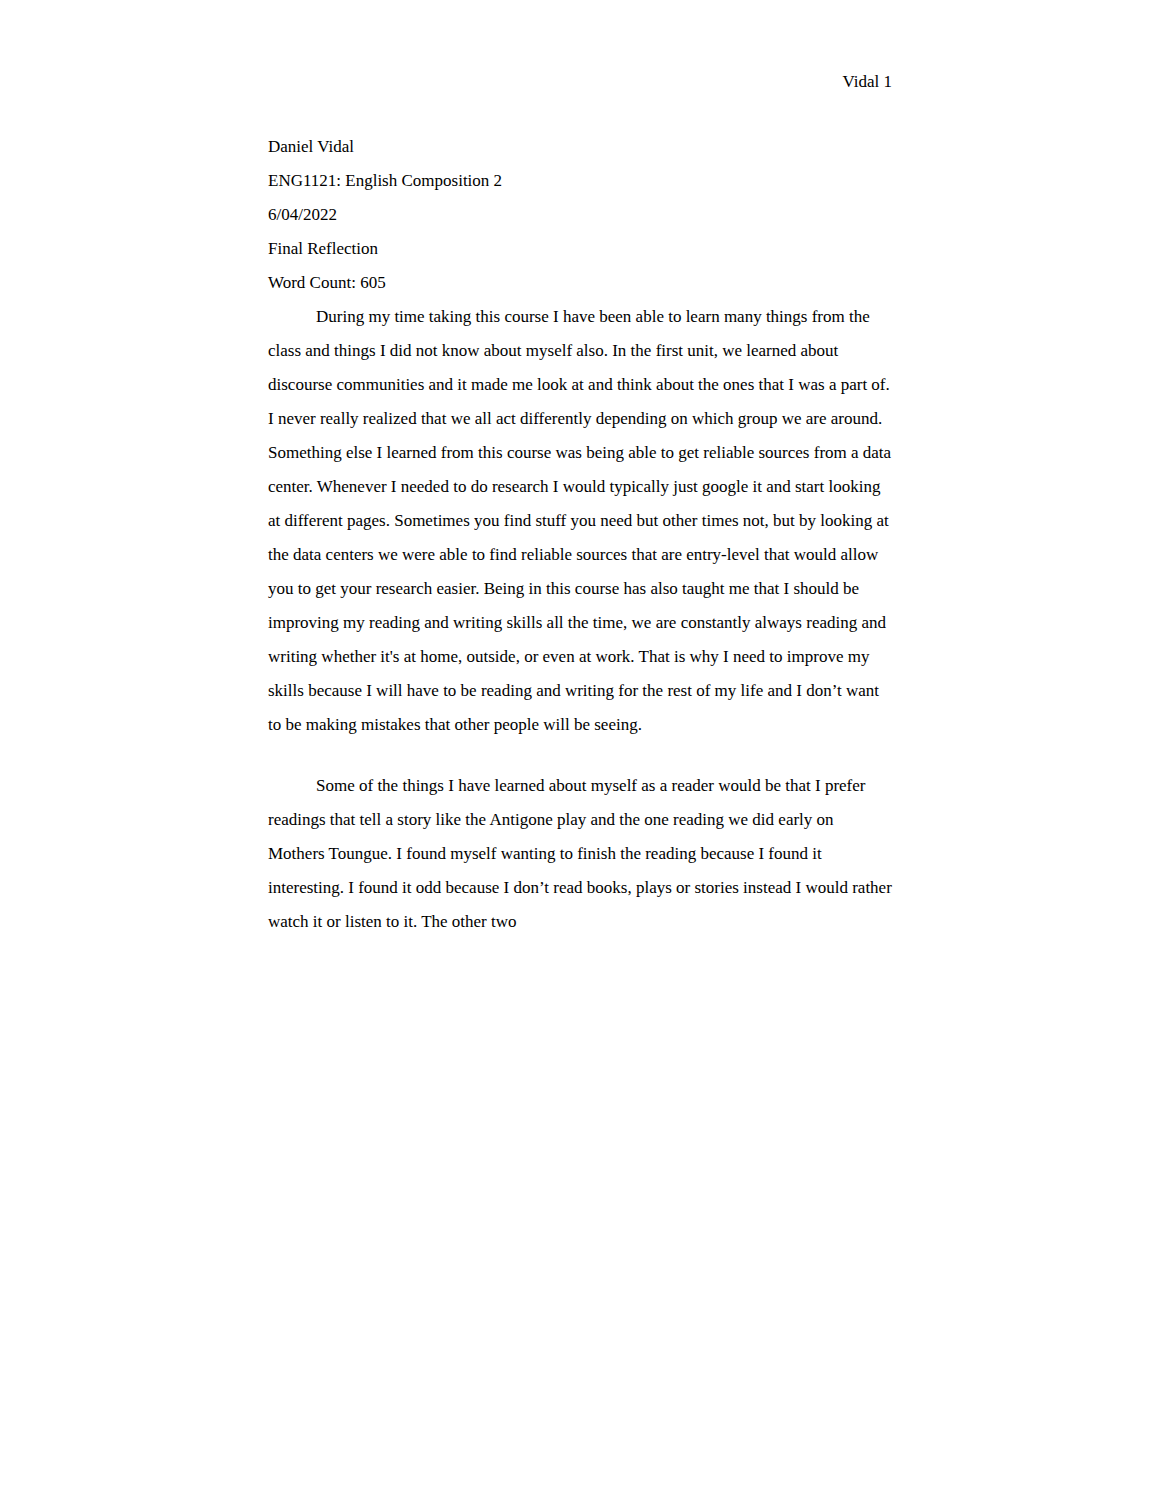Vidal 1
Daniel Vidal
ENG1121: English Composition 2
6/04/2022
Final Reflection
Word Count: 605
During my time taking this course I have been able to learn many things from the class and things I did not know about myself also. In the first unit, we learned about discourse communities and it made me look at and think about the ones that I was a part of. I never really realized that we all act differently depending on which group we are around. Something else I learned from this course was being able to get reliable sources from a data center. Whenever I needed to do research I would typically just google it and start looking at different pages. Sometimes you find stuff you need but other times not, but by looking at the data centers we were able to find reliable sources that are entry-level that would allow you to get your research easier. Being in this course has also taught me that I should be improving my reading and writing skills all the time, we are constantly always reading and writing whether it's at home, outside, or even at work. That is why I need to improve my skills because I will have to be reading and writing for the rest of my life and I don’t want to be making mistakes that other people will be seeing.
Some of the things I have learned about myself as a reader would be that I prefer readings that tell a story like the Antigone play and the one reading we did early on Mothers Toungue. I found myself wanting to finish the reading because I found it interesting. I found it odd because I don’t read books, plays or stories instead I would rather watch it or listen to it. The other two